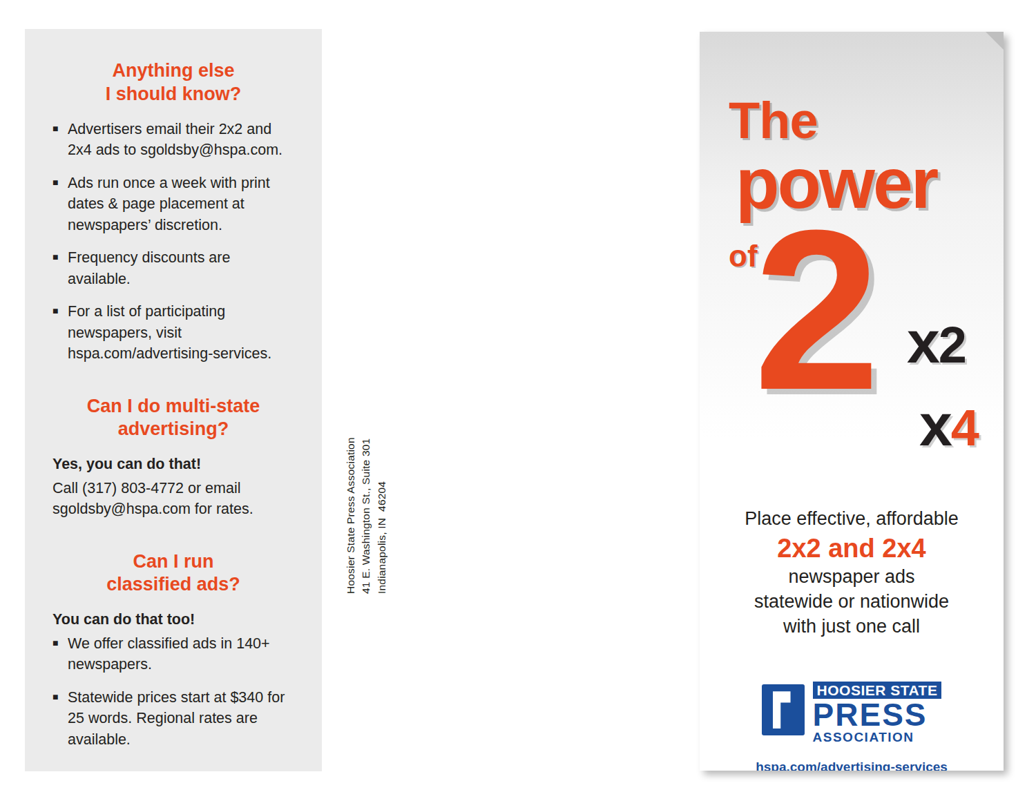Anything else
I should know?
Advertisers email their 2x2 and 2x4 ads to sgoldsby@hspa.com.
Ads run once a week with print dates & page placement at newspapers’ discretion.
Frequency discounts are available.
For a list of participating newspapers, visit hspa.com/advertising-services.
Can I do multi-state
advertising?
Yes, you can do that!
Call (317) 803-4772 or email sgoldsby@hspa.com for rates.
Can I run
classified ads?
You can do that too!
We offer classified ads in 140+ newspapers.
Statewide prices start at $340 for 25 words. Regional rates are available.
Hoosier State Press Association
41 E. Washington St., Suite 301
Indianapolis, IN 46204
The power of 2 x 2 x 4
Place effective, affordable 2x2 and 2x4 newspaper ads
statewide or nationwide
with just one call
HOOSIER STATE PRESS ASSOCIATION
hspa.com/advertising-services